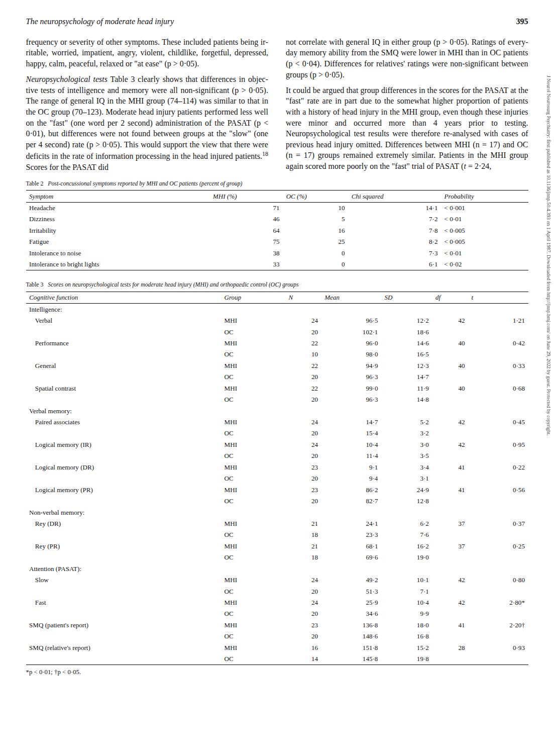J Neurol Neurosurg Psychiatry: first published as 10.1136/jnnp.50.4.393 on 1 April 1987. Downloaded from http://jnnp.bmj.com/ on June 29, 2022 by guest. Protected by copyright.
The neuropsychology of moderate head injury 395
frequency or severity of other symptoms. These included patients being irritable, worried, impatient, angry, violent, childlike, forgetful, depressed, happy, calm, peaceful, relaxed or "at ease" (p > 0·05).
Neuropsychological tests Table 3 clearly shows that differences in objective tests of intelligence and memory were all non-significant (p > 0·05). The range of general IQ in the MHI group (74–114) was similar to that in the OC group (70–123). Moderate head injury patients performed less well on the "fast" (one word per 2 second) administration of the PASAT (p < 0·01), but differences were not found between groups at the "slow" (one per 4 second) rate (p > 0·05). This would support the view that there were deficits in the rate of information processing in the head injured patients.18 Scores for the PASAT did
not correlate with general IQ in either group (p > 0·05). Ratings of everyday memory ability from the SMQ were lower in MHI than in OC patients (p < 0·04). Differences for relatives' ratings were non-significant between groups (p > 0·05).
It could be argued that group differences in the scores for the PASAT at the "fast" rate are in part due to the somewhat higher proportion of patients with a history of head injury in the MHI group, even though these injuries were minor and occurred more than 4 years prior to testing. Neuropsychological test results were therefore re-analysed with cases of previous head injury omitted. Differences between MHI (n = 17) and OC (n = 17) groups remained extremely similar. Patients in the MHI group again scored more poorly on the "fast" trial of PASAT (t = 2·24,
Table 2 Post-concussional symptoms reported by MHI and OC patients (percent of group)
| Symptom | MHI (%) | OC (%) | Chi squared | Probability |
| --- | --- | --- | --- | --- |
| Headache | 71 | 10 | 14·1 | < 0·001 |
| Dizziness | 46 | 5 | 7·2 | < 0·01 |
| Irritability | 64 | 16 | 7·8 | < 0·005 |
| Fatigue | 75 | 25 | 8·2 | < 0·005 |
| Intolerance to noise | 38 | 0 | 7·3 | < 0·01 |
| Intolerance to bright lights | 33 | 0 | 6·1 | < 0·02 |
Table 3 Scores on neuropsychological tests for moderate head injury (MHI) and orthopaedic control (OC) groups
| Cognitive function | Group | N | Mean | SD | df | t |
| --- | --- | --- | --- | --- | --- | --- |
| Intelligence: |
| Verbal | MHI | 24 | 96·5 | 12·2 | 42 | 1·21 |
| | OC | 20 | 102·1 | 18·6 | | |
| Performance | MHI | 22 | 96·0 | 14·6 | 40 | 0·42 |
| | OC | 10 | 98·0 | 16·5 | | |
| General | MHI | 22 | 94·9 | 12·3 | 40 | 0·33 |
| | OC | 20 | 96·3 | 14·7 | | |
| Spatial contrast | MHI | 22 | 99·0 | 11·9 | 40 | 0·68 |
| | OC | 20 | 96·3 | 14·8 | | |
| Verbal memory: |
| Paired associates | MHI | 24 | 14·7 | 5·2 | 42 | 0·45 |
| | OC | 20 | 15·4 | 3·2 | | |
| Logical memory (IR) | MHI | 24 | 10·4 | 3·0 | 42 | 0·95 |
| | OC | 20 | 11·4 | 3·5 | | |
| Logical memory (DR) | MHI | 23 | 9·1 | 3·4 | 41 | 0·22 |
| | OC | 20 | 9·4 | 3·1 | | |
| Logical memory (PR) | MHI | 23 | 86·2 | 24·9 | 41 | 0·56 |
| | OC | 20 | 82·7 | 12·8 | | |
| Non-verbal memory: |
| Rey (DR) | MHI | 21 | 24·1 | 6·2 | 37 | 0·37 |
| | OC | 18 | 23·3 | 7·6 | | |
| Rey (PR) | MHI | 21 | 68·1 | 16·2 | 37 | 0·25 |
| | OC | 18 | 69·6 | 19·0 | | |
| Attention (PASAT): |
| Slow | MHI | 24 | 49·2 | 10·1 | 42 | 0·80 |
| | OC | 20 | 51·3 | 7·1 | | |
| Fast | MHI | 24 | 25·9 | 10·4 | 42 | 2·80* |
| | OC | 20 | 34·6 | 9·9 | | |
| SMQ (patient's report) | MHI | 23 | 136·8 | 18·0 | 41 | 2·20† |
| | OC | 20 | 148·6 | 16·8 | | |
| SMQ (relative's report) | MHI | 16 | 151·8 | 15·2 | 28 | 0·93 |
| | OC | 14 | 145·8 | 19·8 | | |
*p < 0·01; †p < 0·05.